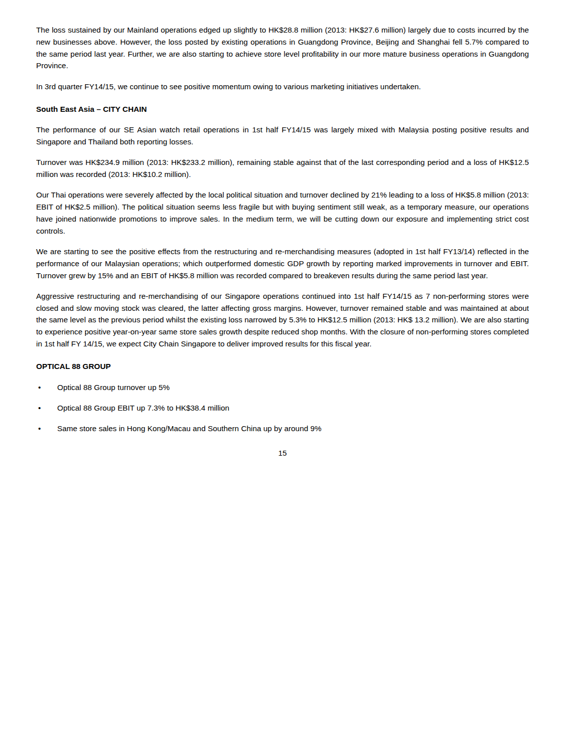The loss sustained by our Mainland operations edged up slightly to HK$28.8 million (2013: HK$27.6 million) largely due to costs incurred by the new businesses above. However, the loss posted by existing operations in Guangdong Province, Beijing and Shanghai fell 5.7% compared to the same period last year. Further, we are also starting to achieve store level profitability in our more mature business operations in Guangdong Province.
In 3rd quarter FY14/15, we continue to see positive momentum owing to various marketing initiatives undertaken.
South East Asia – CITY CHAIN
The performance of our SE Asian watch retail operations in 1st half FY14/15 was largely mixed with Malaysia posting positive results and Singapore and Thailand both reporting losses.
Turnover was HK$234.9 million (2013: HK$233.2 million), remaining stable against that of the last corresponding period and a loss of HK$12.5 million was recorded (2013: HK$10.2 million).
Our Thai operations were severely affected by the local political situation and turnover declined by 21% leading to a loss of HK$5.8 million (2013: EBIT of HK$2.5 million). The political situation seems less fragile but with buying sentiment still weak, as a temporary measure, our operations have joined nationwide promotions to improve sales. In the medium term, we will be cutting down our exposure and implementing strict cost controls.
We are starting to see the positive effects from the restructuring and re-merchandising measures (adopted in 1st half FY13/14) reflected in the performance of our Malaysian operations; which outperformed domestic GDP growth by reporting marked improvements in turnover and EBIT. Turnover grew by 15% and an EBIT of HK$5.8 million was recorded compared to breakeven results during the same period last year.
Aggressive restructuring and re-merchandising of our Singapore operations continued into 1st half FY14/15 as 7 non-performing stores were closed and slow moving stock was cleared, the latter affecting gross margins. However, turnover remained stable and was maintained at about the same level as the previous period whilst the existing loss narrowed by 5.3% to HK$12.5 million (2013: HK$ 13.2 million). We are also starting to experience positive year-on-year same store sales growth despite reduced shop months. With the closure of non-performing stores completed in 1st half FY 14/15, we expect City Chain Singapore to deliver improved results for this fiscal year.
OPTICAL 88 GROUP
Optical 88 Group turnover up 5%
Optical 88 Group EBIT up 7.3% to HK$38.4 million
Same store sales in Hong Kong/Macau and Southern China up by around 9%
15